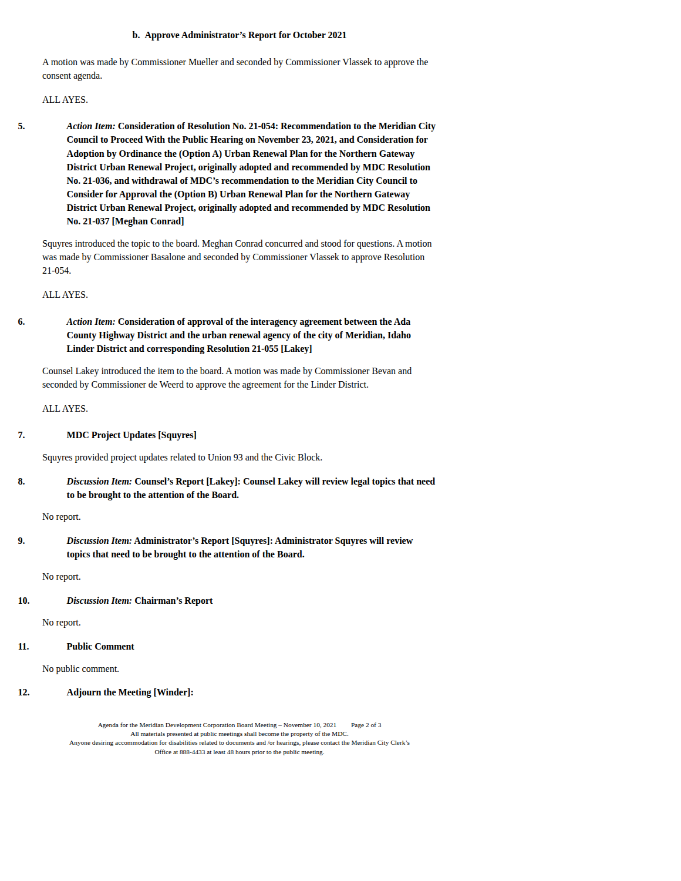b. Approve Administrator’s Report for October 2021
A motion was made by Commissioner Mueller and seconded by Commissioner Vlassek to approve the consent agenda.
ALL AYES.
5. Action Item: Consideration of Resolution No. 21-054: Recommendation to the Meridian City Council to Proceed With the Public Hearing on November 23, 2021, and Consideration for Adoption by Ordinance the (Option A) Urban Renewal Plan for the Northern Gateway District Urban Renewal Project, originally adopted and recommended by MDC Resolution No. 21-036, and withdrawal of MDC’s recommendation to the Meridian City Council to Consider for Approval the (Option B) Urban Renewal Plan for the Northern Gateway District Urban Renewal Project, originally adopted and recommended by MDC Resolution No. 21-037 [Meghan Conrad]
Squyres introduced the topic to the board. Meghan Conrad concurred and stood for questions. A motion was made by Commissioner Basalone and seconded by Commissioner Vlassek to approve Resolution 21-054.
ALL AYES.
6. Action Item: Consideration of approval of the interagency agreement between the Ada County Highway District and the urban renewal agency of the city of Meridian, Idaho Linder District and corresponding Resolution 21-055 [Lakey]
Counsel Lakey introduced the item to the board. A motion was made by Commissioner Bevan and seconded by Commissioner de Weerd to approve the agreement for the Linder District.
ALL AYES.
7. MDC Project Updates [Squyres]
Squyres provided project updates related to Union 93 and the Civic Block.
8. Discussion Item: Counsel’s Report [Lakey]: Counsel Lakey will review legal topics that need to be brought to the attention of the Board.
No report.
9. Discussion Item: Administrator’s Report [Squyres]: Administrator Squyres will review topics that need to be brought to the attention of the Board.
No report.
10. Discussion Item: Chairman’s Report
No report.
11. Public Comment
No public comment.
12. Adjourn the Meeting [Winder]:
Agenda for the Meridian Development Corporation Board Meeting – November 10, 2021 Page 2 of 3
All materials presented at public meetings shall become the property of the MDC.
Anyone desiring accommodation for disabilities related to documents and /or hearings, please contact the Meridian City Clerk’s
Office at 888-4433 at least 48 hours prior to the public meeting.